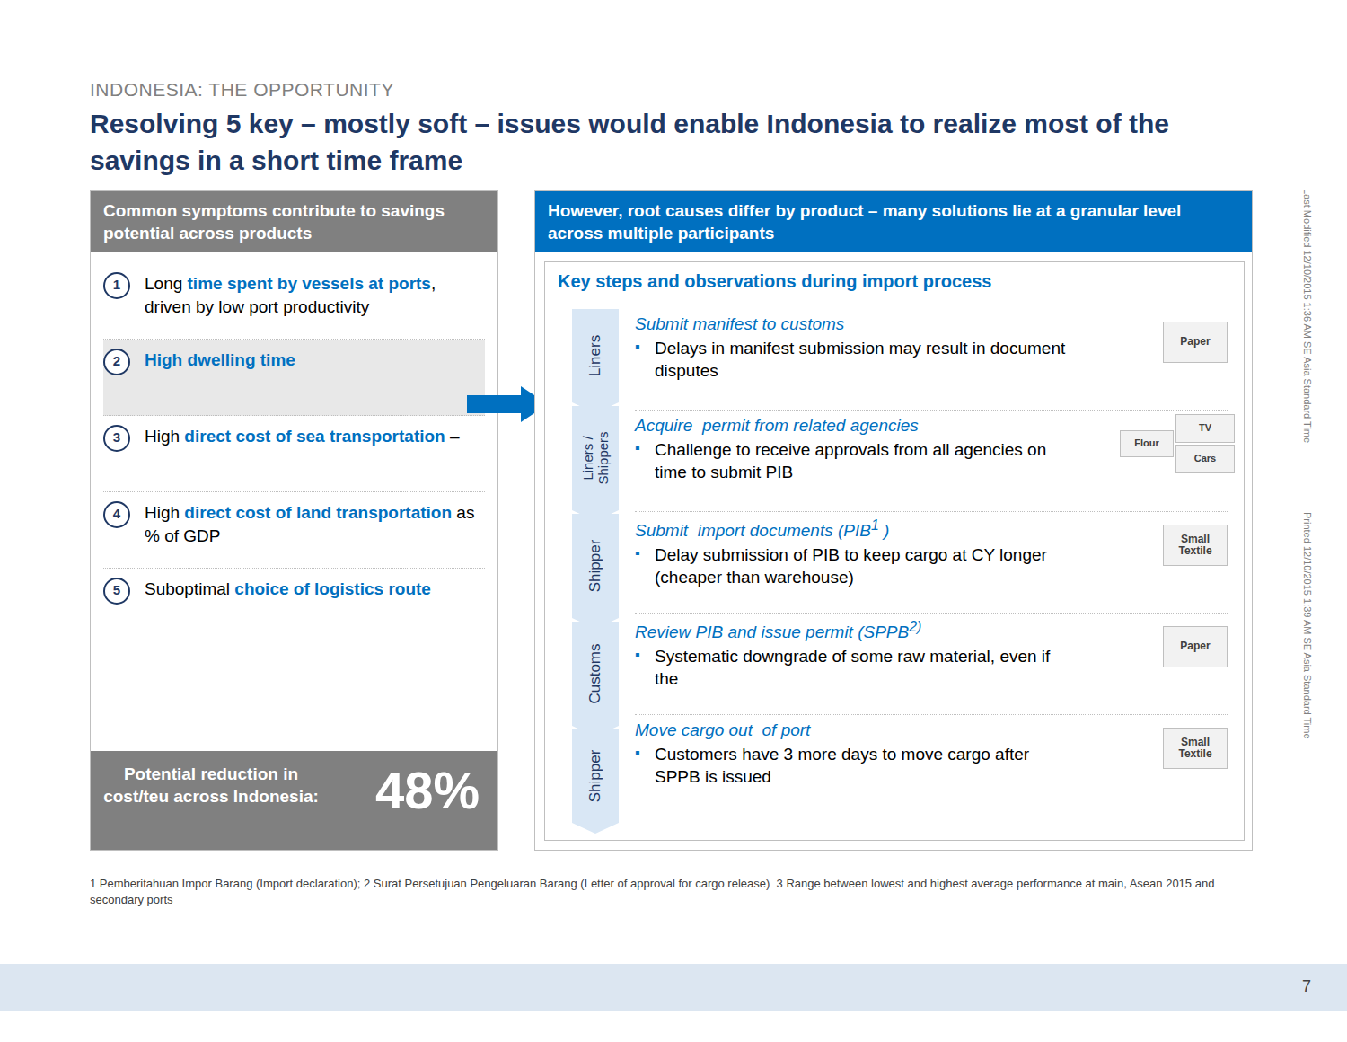INDONESIA: THE OPPORTUNITY
Resolving 5 key – mostly soft – issues would enable Indonesia to realize most of the savings in a short time frame
Common symptoms contribute to savings potential across products
1
Long time spent by vessels at ports, driven by low port productivity
2
High dwelling time
3
High direct cost of sea transportation –
4
High direct cost of land transportation as % of GDP
5
Suboptimal choice of logistics route
Potential reduction in cost/teu across Indonesia:
48%
However, root causes differ by product – many solutions lie at a granular level across multiple participants
Key steps and observations during import process
Liners
Liners /
Shippers
Shipper
Customs
Shipper
Submit manifest to customs
Delays in manifest submission may result in document disputes
Paper
Acquire permit from related agencies
Challenge to receive approvals from all agencies on time to submit PIB
TV
Import
food
Flour
Cars
Submit import documents (PIB1 )
Delay submission of PIB to keep cargo at CY longer (cheaper than warehouse)
Small
Textile
Review PIB and issue permit (SPPB2)
Systematic downgrade of some raw material, even if the
Paper
Move cargo out of port
Customers have 3 more days to move cargo after SPPB is issued
Small
Textile
1 Pemberitahuan Impor Barang (Import declaration); 2 Surat Persetujuan Pengeluaran Barang (Letter of approval for cargo release) 3 Range between lowest and highest average performance at main, Asean 2015 and secondary ports
Last Modified 12/10/2015 1:36 AM SE Asia Standard Time Printed 12/10/2015 1:39 AM SE Asia Standard Time
7